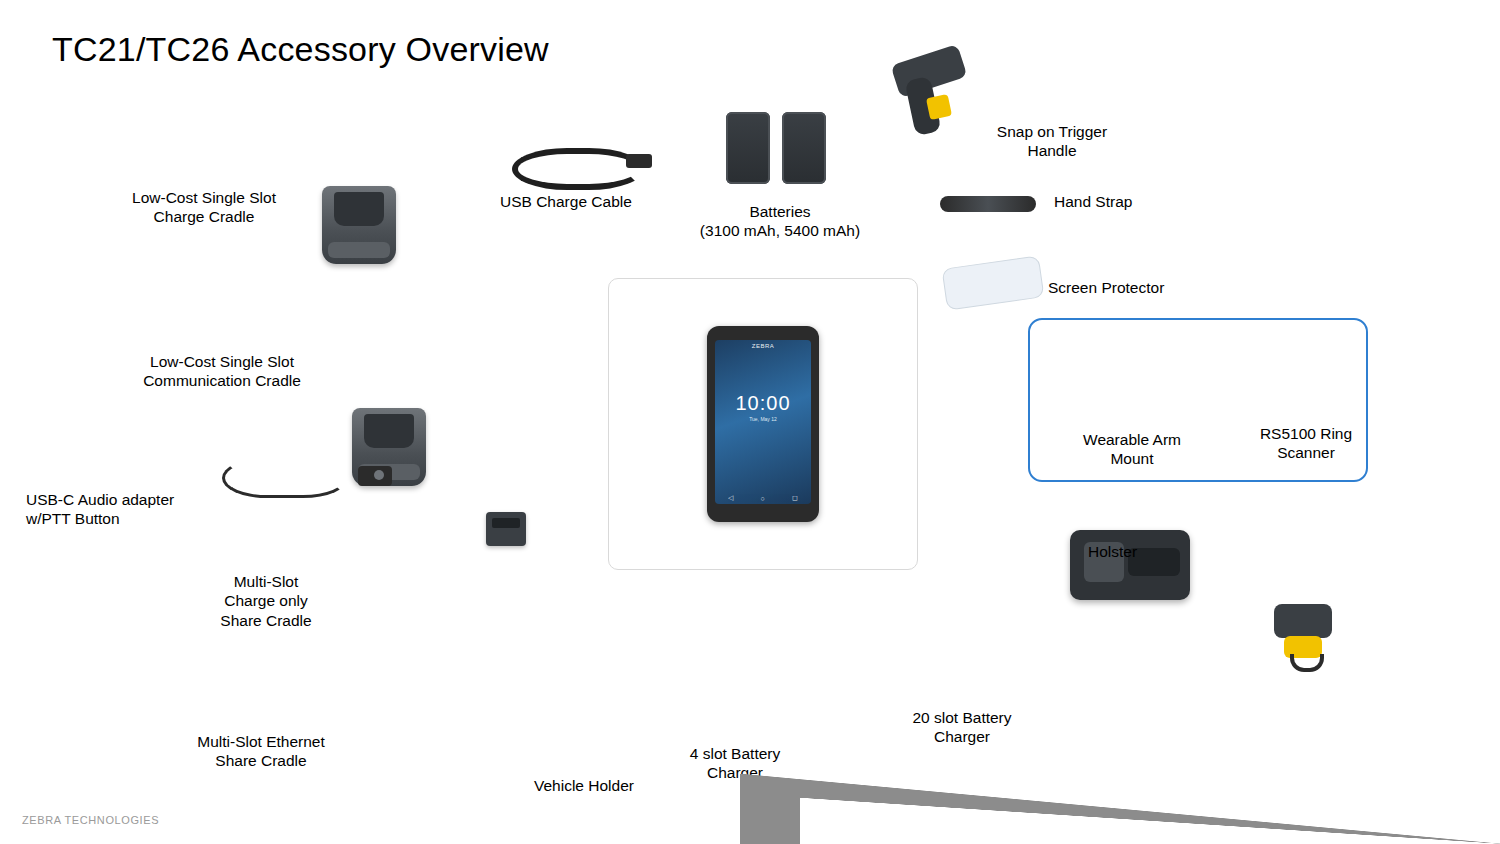TC21/TC26 Accessory Overview
ZEBRA
10:00
Tue, May 12
◁○◻
Low-Cost Single Slot
Charge Cradle
USB Charge Cable
Batteries
(3100 mAh, 5400 mAh)
Snap on Trigger
Handle
Hand Strap
Screen Protector
Low-Cost Single Slot
Communication Cradle
Wearable Arm
Mount
RS5100 Ring
Scanner
USB-C Audio adapter
w/PTT Button
Multi-Slot
Charge only
Share Cradle
Multi-Slot Ethernet
Share Cradle
Vehicle Holder
4 slot Battery
Charger
20 slot Battery
Charger
Holster
ZEBRA TECHNOLOGIES